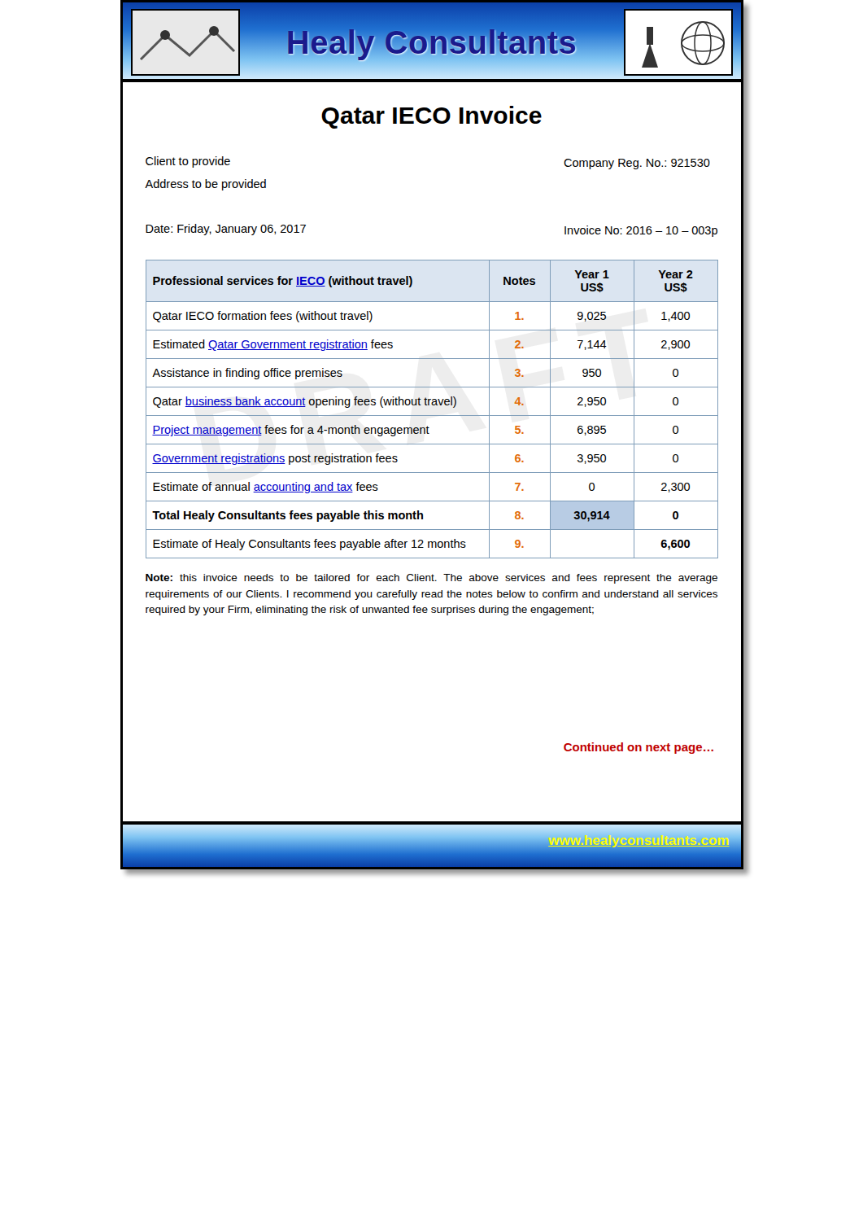Healy Consultants
DRAFT
Qatar IECO Invoice
Client to provide
Address to be provided
Date: Friday, January 06, 2017
Company Reg. No.: 921530
Invoice No: 2016 – 10 – 003p
| Professional services for IECO (without travel) | Notes | Year 1 US$ | Year 2 US$ |
| --- | --- | --- | --- |
| Qatar IECO formation fees (without travel) | 1. | 9,025 | 1,400 |
| Estimated Qatar Government registration fees | 2. | 7,144 | 2,900 |
| Assistance in finding office premises | 3. | 950 | 0 |
| Qatar business bank account opening fees (without travel) | 4. | 2,950 | 0 |
| Project management fees for a 4-month engagement | 5. | 6,895 | 0 |
| Government registrations post registration fees | 6. | 3,950 | 0 |
| Estimate of annual accounting and tax fees | 7. | 0 | 2,300 |
| Total Healy Consultants fees payable this month | 8. | 30,914 | 0 |
| Estimate of Healy Consultants fees payable after 12 months | 9. | | 6,600 |
Note: this invoice needs to be tailored for each Client. The above services and fees represent the average requirements of our Clients. I recommend you carefully read the notes below to confirm and understand all services required by your Firm, eliminating the risk of unwanted fee surprises during the engagement;
Continued on next page…
www.healyconsultants.com